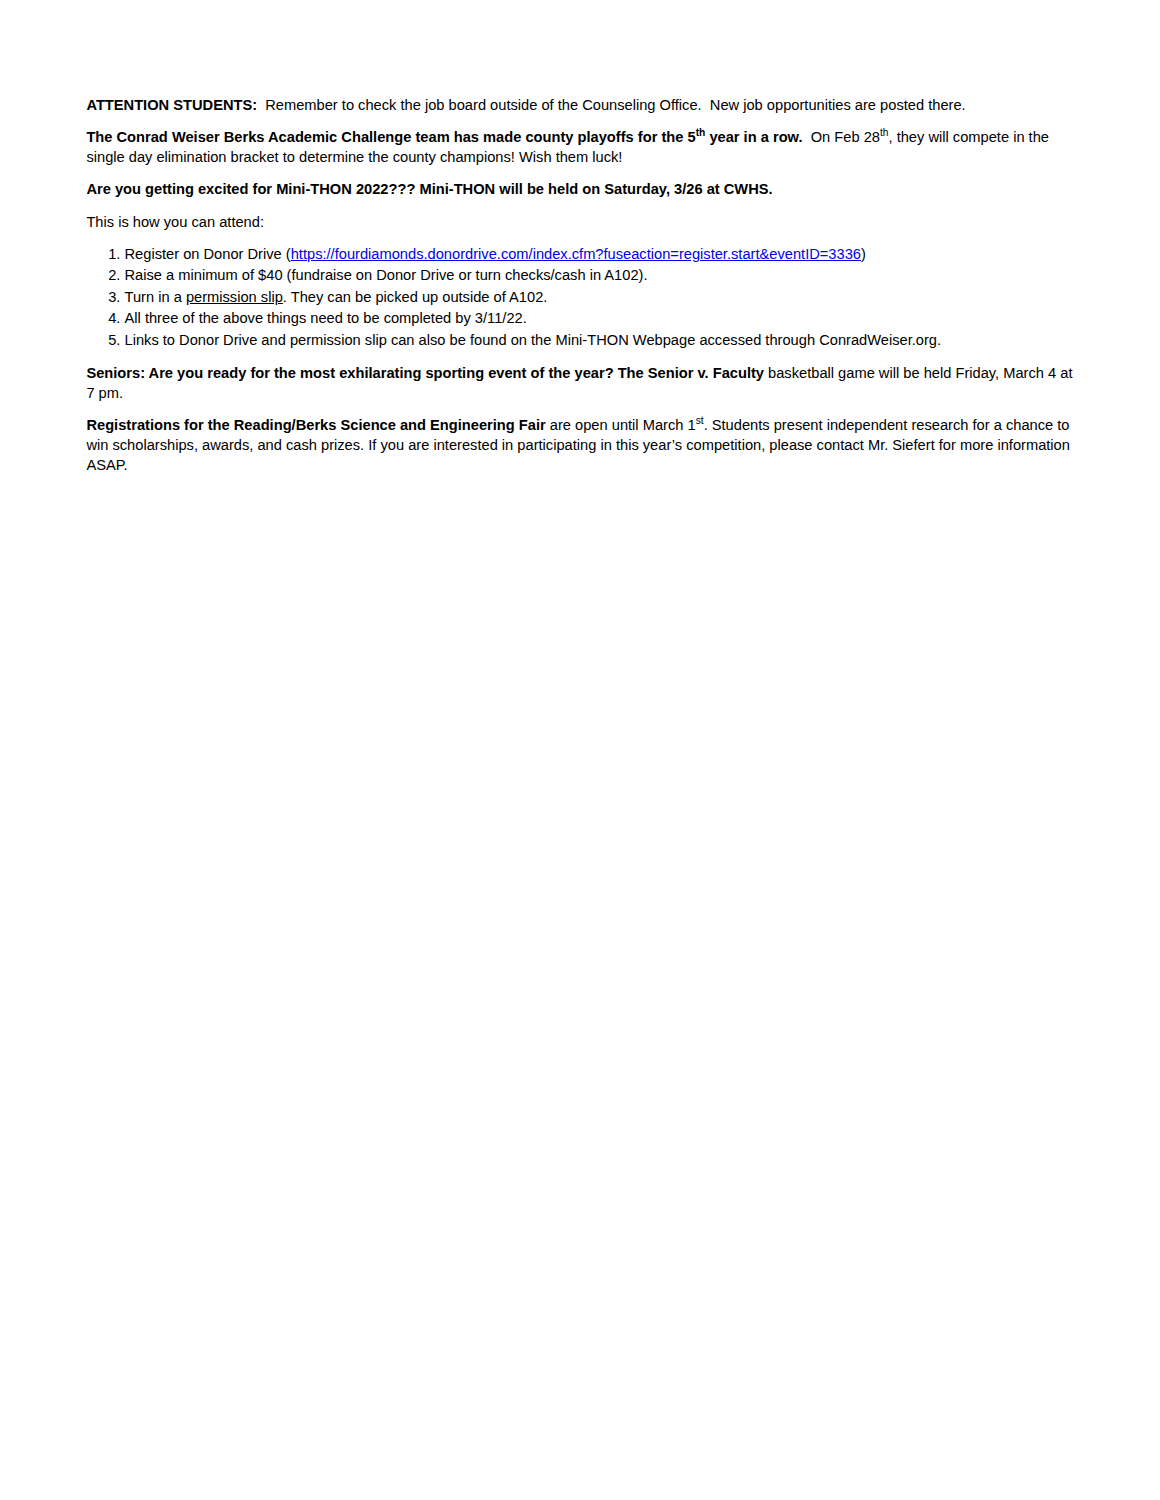ATTENTION STUDENTS: Remember to check the job board outside of the Counseling Office. New job opportunities are posted there.
The Conrad Weiser Berks Academic Challenge team has made county playoffs for the 5th year in a row. On Feb 28th, they will compete in the single day elimination bracket to determine the county champions! Wish them luck!
Are you getting excited for Mini-THON 2022??? Mini-THON will be held on Saturday, 3/26 at CWHS.
This is how you can attend:
Register on Donor Drive (https://fourdiamonds.donordrive.com/index.cfm?fuseaction=register.start&eventID=3336)
Raise a minimum of $40 (fundraise on Donor Drive or turn checks/cash in A102).
Turn in a permission slip. They can be picked up outside of A102.
All three of the above things need to be completed by 3/11/22.
Links to Donor Drive and permission slip can also be found on the Mini-THON Webpage accessed through ConradWeiser.org.
Seniors: Are you ready for the most exhilarating sporting event of the year? The Senior v. Faculty basketball game will be held Friday, March 4 at 7 pm.
Registrations for the Reading/Berks Science and Engineering Fair are open until March 1st. Students present independent research for a chance to win scholarships, awards, and cash prizes. If you are interested in participating in this year’s competition, please contact Mr. Siefert for more information ASAP.